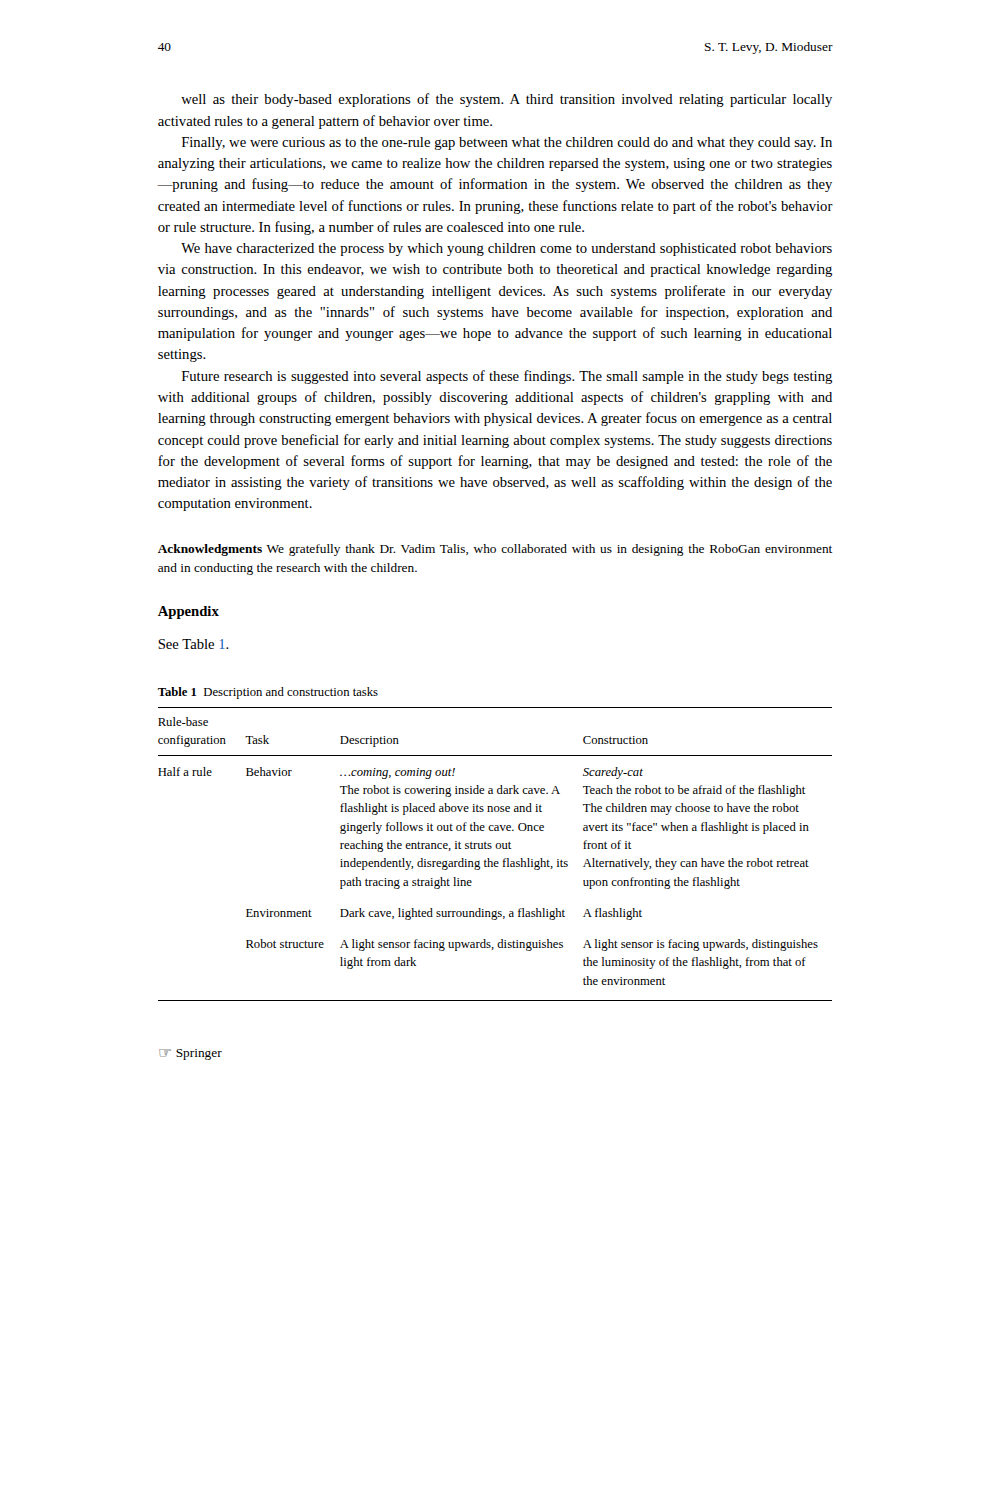40 S. T. Levy, D. Mioduser
well as their body-based explorations of the system. A third transition involved relating particular locally activated rules to a general pattern of behavior over time.
Finally, we were curious as to the one-rule gap between what the children could do and what they could say. In analyzing their articulations, we came to realize how the children reparsed the system, using one or two strategies—pruning and fusing—to reduce the amount of information in the system. We observed the children as they created an intermediate level of functions or rules. In pruning, these functions relate to part of the robot's behavior or rule structure. In fusing, a number of rules are coalesced into one rule.
We have characterized the process by which young children come to understand sophisticated robot behaviors via construction. In this endeavor, we wish to contribute both to theoretical and practical knowledge regarding learning processes geared at understanding intelligent devices. As such systems proliferate in our everyday surroundings, and as the "innards" of such systems have become available for inspection, exploration and manipulation for younger and younger ages—we hope to advance the support of such learning in educational settings.
Future research is suggested into several aspects of these findings. The small sample in the study begs testing with additional groups of children, possibly discovering additional aspects of children's grappling with and learning through constructing emergent behaviors with physical devices. A greater focus on emergence as a central concept could prove beneficial for early and initial learning about complex systems. The study suggests directions for the development of several forms of support for learning, that may be designed and tested: the role of the mediator in assisting the variety of transitions we have observed, as well as scaffolding within the design of the computation environment.
Acknowledgments We gratefully thank Dr. Vadim Talis, who collaborated with us in designing the RoboGan environment and in conducting the research with the children.
Appendix
See Table 1.
Table 1 Description and construction tasks
| Rule-base configuration | Task | Description | Construction |
| --- | --- | --- | --- |
| Half a rule | Behavior | …coming, coming out! The robot is cowering inside a dark cave. A flashlight is placed above its nose and it gingerly follows it out of the cave. Once reaching the entrance, it struts out independently, disregarding the flashlight, its path tracing a straight line | Scaredy-cat Teach the robot to be afraid of the flashlight The children may choose to have the robot avert its "face" when a flashlight is placed in front of it Alternatively, they can have the robot retreat upon confronting the flashlight |
| | Environment | Dark cave, lighted surroundings, a flashlight | A flashlight |
| | Robot structure | A light sensor facing upwards, distinguishes light from dark | A light sensor is facing upwards, distinguishes the luminosity of the flashlight, from that of the environment |
☞Springer